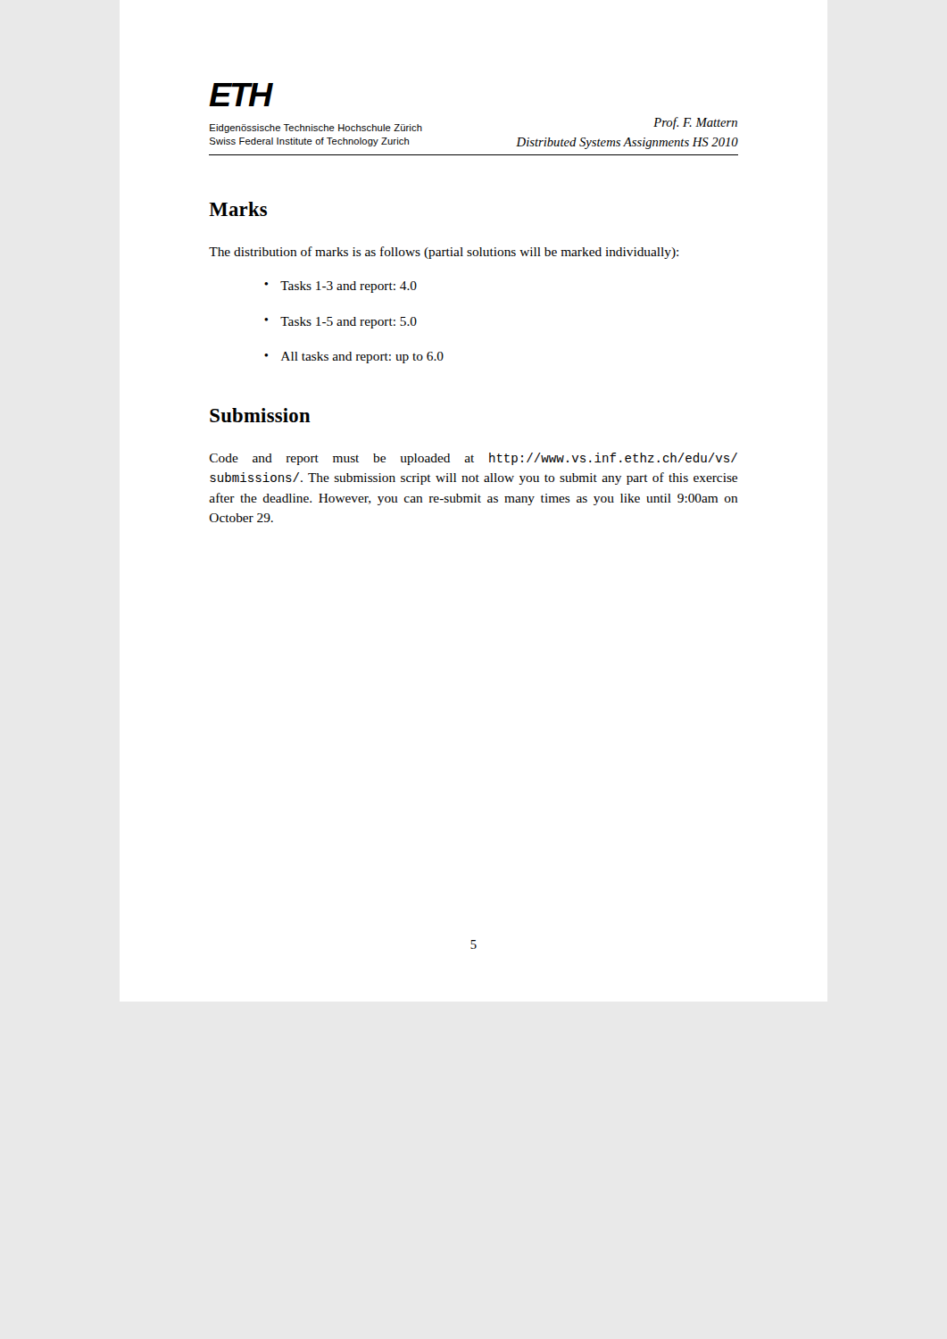ETH
Eidgenössische Technische Hochschule Zürich Swiss Federal Institute of Technology Zurich
Prof. F. Mattern
Distributed Systems Assignments HS 2010
Marks
The distribution of marks is as follows (partial solutions will be marked individually):
Tasks 1-3 and report: 4.0
Tasks 1-5 and report: 5.0
All tasks and report: up to 6.0
Submission
Code and report must be uploaded at http://www.vs.inf.ethz.ch/edu/vs/ submissions/. The submission script will not allow you to submit any part of this exercise after the deadline. However, you can re-submit as many times as you like until 9:00am on October 29.
5